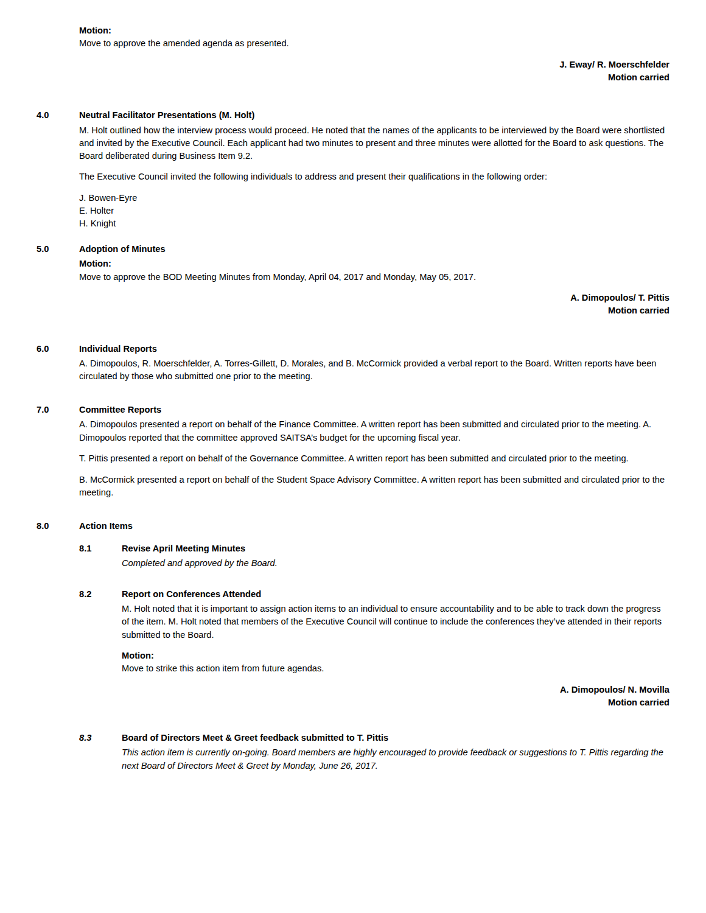Motion:
Move to approve the amended agenda as presented.
J. Eway/ R. Moerschfelder
Motion carried
4.0
Neutral Facilitator Presentations (M. Holt)
M. Holt outlined how the interview process would proceed. He noted that the names of the applicants to be interviewed by the Board were shortlisted and invited by the Executive Council. Each applicant had two minutes to present and three minutes were allotted for the Board to ask questions. The Board deliberated during Business Item 9.2.
The Executive Council invited the following individuals to address and present their qualifications in the following order:
J. Bowen-Eyre
E. Holter
H. Knight
5.0
Adoption of Minutes
Motion:
Move to approve the BOD Meeting Minutes from Monday, April 04, 2017 and Monday, May 05, 2017.
A. Dimopoulos/ T. Pittis
Motion carried
6.0
Individual Reports
A. Dimopoulos, R. Moerschfelder, A. Torres-Gillett, D. Morales, and B. McCormick provided a verbal report to the Board. Written reports have been circulated by those who submitted one prior to the meeting.
7.0
Committee Reports
A. Dimopoulos presented a report on behalf of the Finance Committee. A written report has been submitted and circulated prior to the meeting. A. Dimopoulos reported that the committee approved SAITSA’s budget for the upcoming fiscal year.
T. Pittis presented a report on behalf of the Governance Committee. A written report has been submitted and circulated prior to the meeting.
B. McCormick presented a report on behalf of the Student Space Advisory Committee. A written report has been submitted and circulated prior to the meeting.
8.0
Action Items
8.1
Revise April Meeting Minutes
Completed and approved by the Board.
8.2
Report on Conferences Attended
M. Holt noted that it is important to assign action items to an individual to ensure accountability and to be able to track down the progress of the item. M. Holt noted that members of the Executive Council will continue to include the conferences they’ve attended in their reports submitted to the Board.
Motion:
Move to strike this action item from future agendas.
A. Dimopoulos/ N. Movilla
Motion carried
8.3
Board of Directors Meet & Greet feedback submitted to T. Pittis
This action item is currently on-going. Board members are highly encouraged to provide feedback or suggestions to T. Pittis regarding the next Board of Directors Meet & Greet by Monday, June 26, 2017.